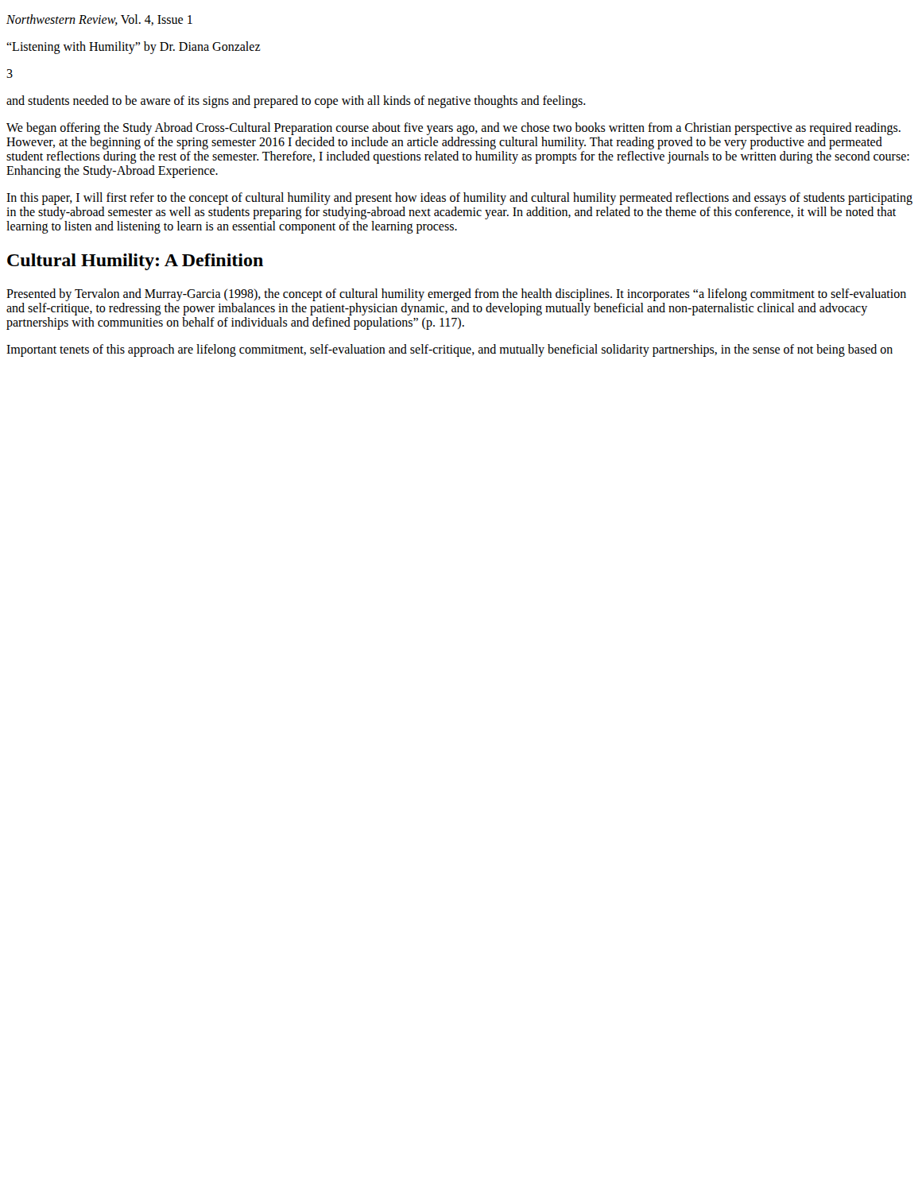Northwestern Review, Vol. 4, Issue 1
“Listening with Humility” by Dr. Diana Gonzalez
3
and students needed to be aware of its signs and prepared to cope with all kinds of negative thoughts and feelings.
We began offering the Study Abroad Cross-Cultural Preparation course about five years ago, and we chose two books written from a Christian perspective as required readings. However, at the beginning of the spring semester 2016 I decided to include an article addressing cultural humility. That reading proved to be very productive and permeated student reflections during the rest of the semester. Therefore, I included questions related to humility as prompts for the reflective journals to be written during the second course: Enhancing the Study-Abroad Experience.
In this paper, I will first refer to the concept of cultural humility and present how ideas of humility and cultural humility permeated reflections and essays of students participating in the study-abroad semester as well as students preparing for studying-abroad next academic year. In addition, and related to the theme of this conference, it will be noted that learning to listen and listening to learn is an essential component of the learning process.
Cultural Humility: A Definition
Presented by Tervalon and Murray-Garcia (1998), the concept of cultural humility emerged from the health disciplines. It incorporates “a lifelong commitment to self-evaluation and self-critique, to redressing the power imbalances in the patient-physician dynamic, and to developing mutually beneficial and non-paternalistic clinical and advocacy partnerships with communities on behalf of individuals and defined populations” (p. 117).
Important tenets of this approach are lifelong commitment, self-evaluation and self-critique, and mutually beneficial solidarity partnerships, in the sense of not being based on